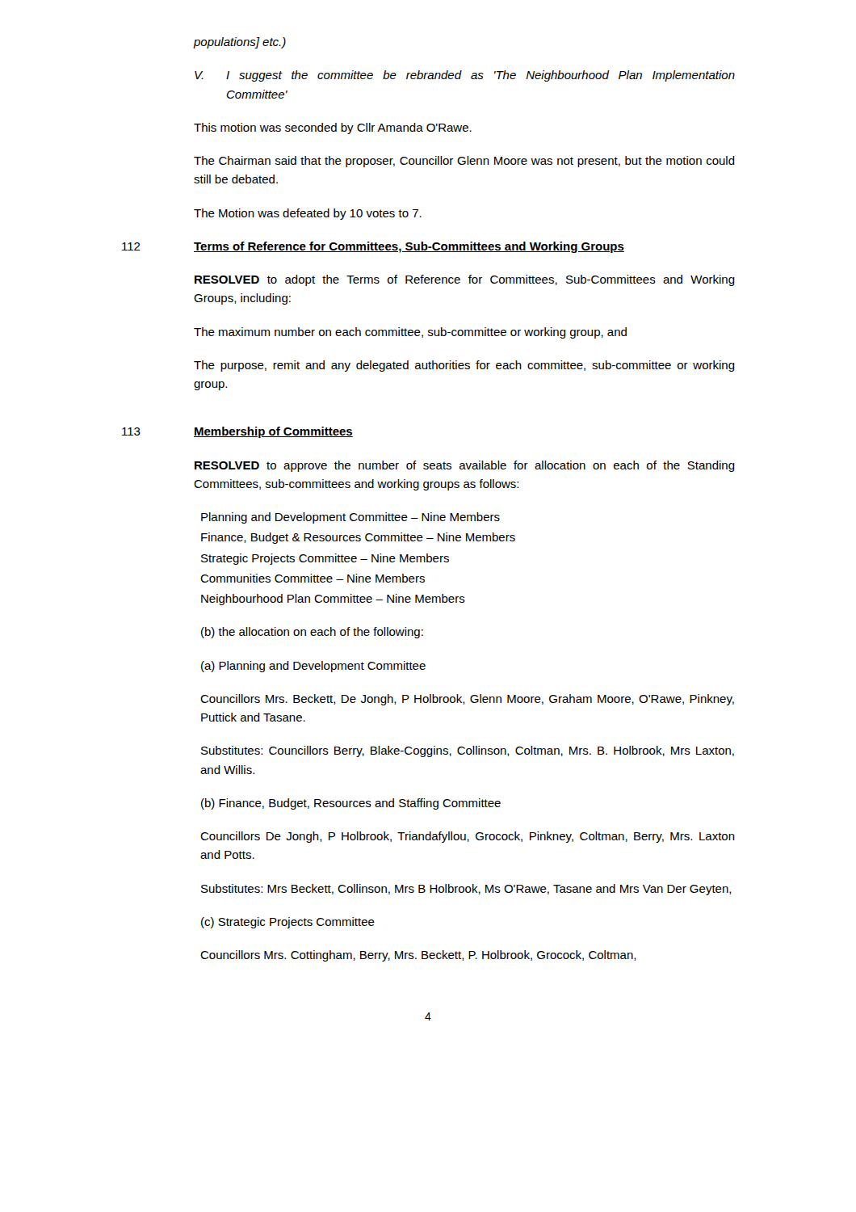populations] etc.)
V. I suggest the committee be rebranded as 'The Neighbourhood Plan Implementation Committee'
This motion was seconded by Cllr Amanda O'Rawe.
The Chairman said that the proposer, Councillor Glenn Moore was not present, but the motion could still be debated.
The Motion was defeated by 10 votes to 7.
112
Terms of Reference for Committees, Sub-Committees and Working Groups
RESOLVED to adopt the Terms of Reference for Committees, Sub-Committees and Working Groups, including:
The maximum number on each committee, sub-committee or working group, and
The purpose, remit and any delegated authorities for each committee, sub-committee or working group.
113
Membership of Committees
RESOLVED to approve the number of seats available for allocation on each of the Standing Committees, sub-committees and working groups as follows:
Planning and Development Committee – Nine Members
Finance, Budget & Resources Committee – Nine Members
Strategic Projects Committee – Nine Members
Communities Committee – Nine Members
Neighbourhood Plan Committee – Nine Members
(b) the allocation on each of the following:
(a) Planning and Development Committee
Councillors Mrs. Beckett, De Jongh, P Holbrook, Glenn Moore, Graham Moore, O'Rawe, Pinkney, Puttick and Tasane.
Substitutes: Councillors Berry, Blake-Coggins, Collinson, Coltman, Mrs. B. Holbrook, Mrs Laxton, and Willis.
(b) Finance, Budget, Resources and Staffing Committee
Councillors De Jongh, P Holbrook, Triandafyllou, Grocock, Pinkney, Coltman, Berry, Mrs. Laxton and Potts.
Substitutes: Mrs Beckett, Collinson, Mrs B Holbrook, Ms O'Rawe, Tasane and Mrs Van Der Geyten,
(c) Strategic Projects Committee
Councillors Mrs. Cottingham, Berry, Mrs. Beckett, P. Holbrook, Grocock, Coltman,
4